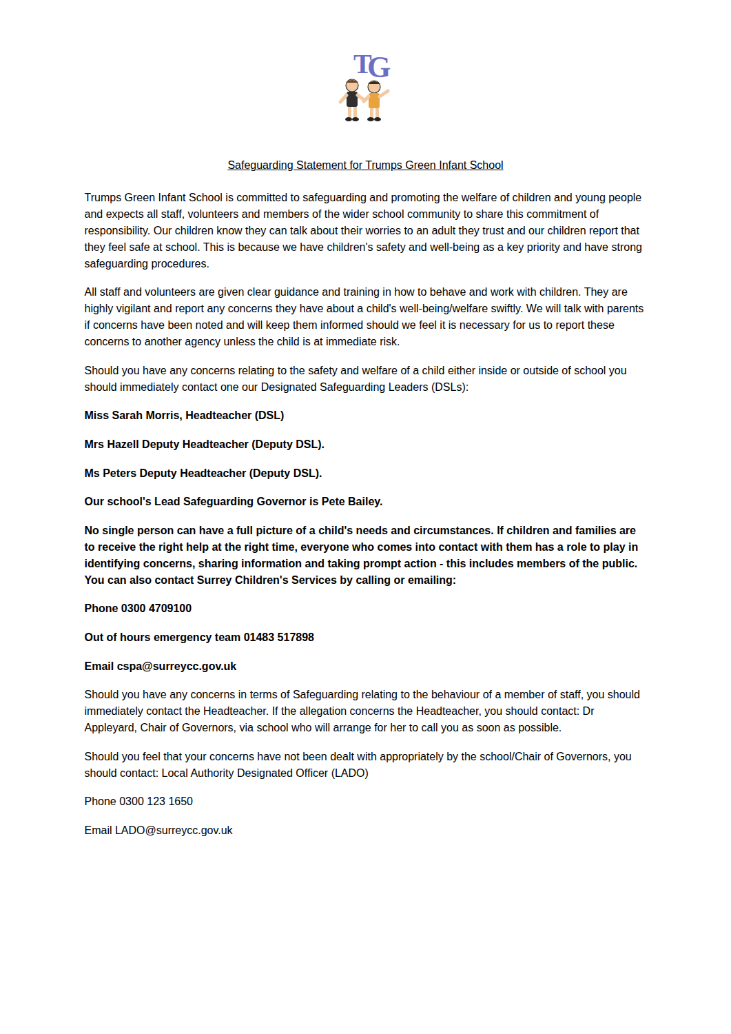T G
Safeguarding Statement for Trumps Green Infant School
Trumps Green Infant School is committed to safeguarding and promoting the welfare of children and young people and expects all staff, volunteers and members of the wider school community to share this commitment of responsibility. Our children know they can talk about their worries to an adult they trust and our children report that they feel safe at school. This is because we have children's safety and well-being as a key priority and have strong safeguarding procedures.
All staff and volunteers are given clear guidance and training in how to behave and work with children. They are highly vigilant and report any concerns they have about a child's well-being/welfare swiftly. We will talk with parents if concerns have been noted and will keep them informed should we feel it is necessary for us to report these concerns to another agency unless the child is at immediate risk.
Should you have any concerns relating to the safety and welfare of a child either inside or outside of school you should immediately contact one our Designated Safeguarding Leaders (DSLs):
Miss Sarah Morris, Headteacher (DSL)
Mrs Hazell Deputy Headteacher (Deputy DSL).
Ms Peters Deputy Headteacher (Deputy DSL).
Our school's Lead Safeguarding Governor is Pete Bailey.
No single person can have a full picture of a child's needs and circumstances. If children and families are to receive the right help at the right time, everyone who comes into contact with them has a role to play in identifying concerns, sharing information and taking prompt action - this includes members of the public. You can also contact Surrey Children's Services by calling or emailing:
Phone 0300 4709100
Out of hours emergency team 01483 517898
Email cspa@surreycc.gov.uk
Should you have any concerns in terms of Safeguarding relating to the behaviour of a member of staff, you should immediately contact the Headteacher. If the allegation concerns the Headteacher, you should contact: Dr Appleyard, Chair of Governors, via school who will arrange for her to call you as soon as possible.
Should you feel that your concerns have not been dealt with appropriately by the school/Chair of Governors, you should contact: Local Authority Designated Officer (LADO)
Phone 0300 123 1650
Email LADO@surreycc.gov.uk